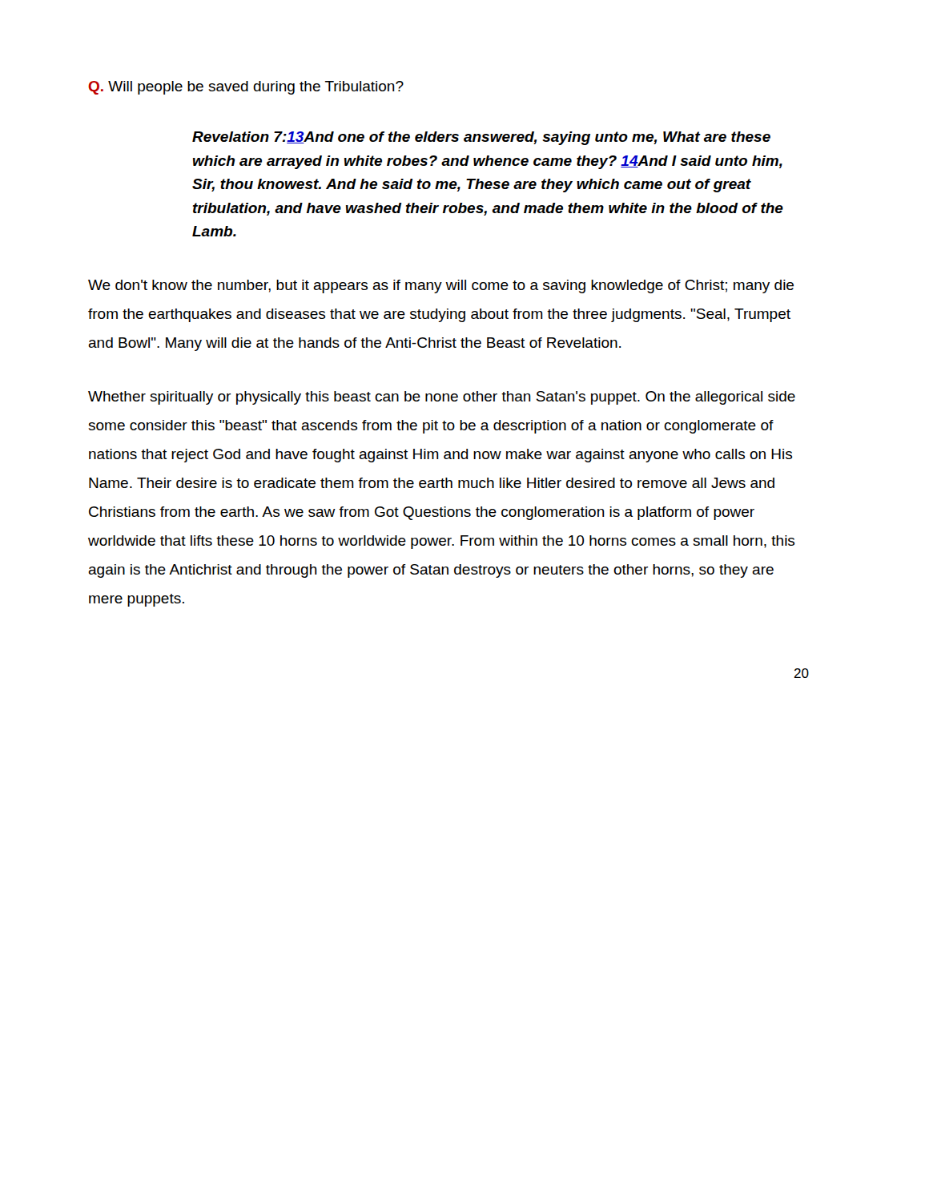Q. Will people be saved during the Tribulation?
Revelation 7:13 And one of the elders answered, saying unto me, What are these which are arrayed in white robes? and whence came they? 14 And I said unto him, Sir, thou knowest. And he said to me, These are they which came out of great tribulation, and have washed their robes, and made them white in the blood of the Lamb.
We don't know the number, but it appears as if many will come to a saving knowledge of Christ; many die from the earthquakes and diseases that we are studying about from the three judgments. "Seal, Trumpet and Bowl". Many will die at the hands of the Anti-Christ the Beast of Revelation.
Whether spiritually or physically this beast can be none other than Satan's puppet. On the allegorical side some consider this "beast" that ascends from the pit to be a description of a nation or conglomerate of nations that reject God and have fought against Him and now make war against anyone who calls on His Name. Their desire is to eradicate them from the earth much like Hitler desired to remove all Jews and Christians from the earth. As we saw from Got Questions the conglomeration is a platform of power worldwide that lifts these 10 horns to worldwide power. From within the 10 horns comes a small horn, this again is the Antichrist and through the power of Satan destroys or neuters the other horns, so they are mere puppets.
20